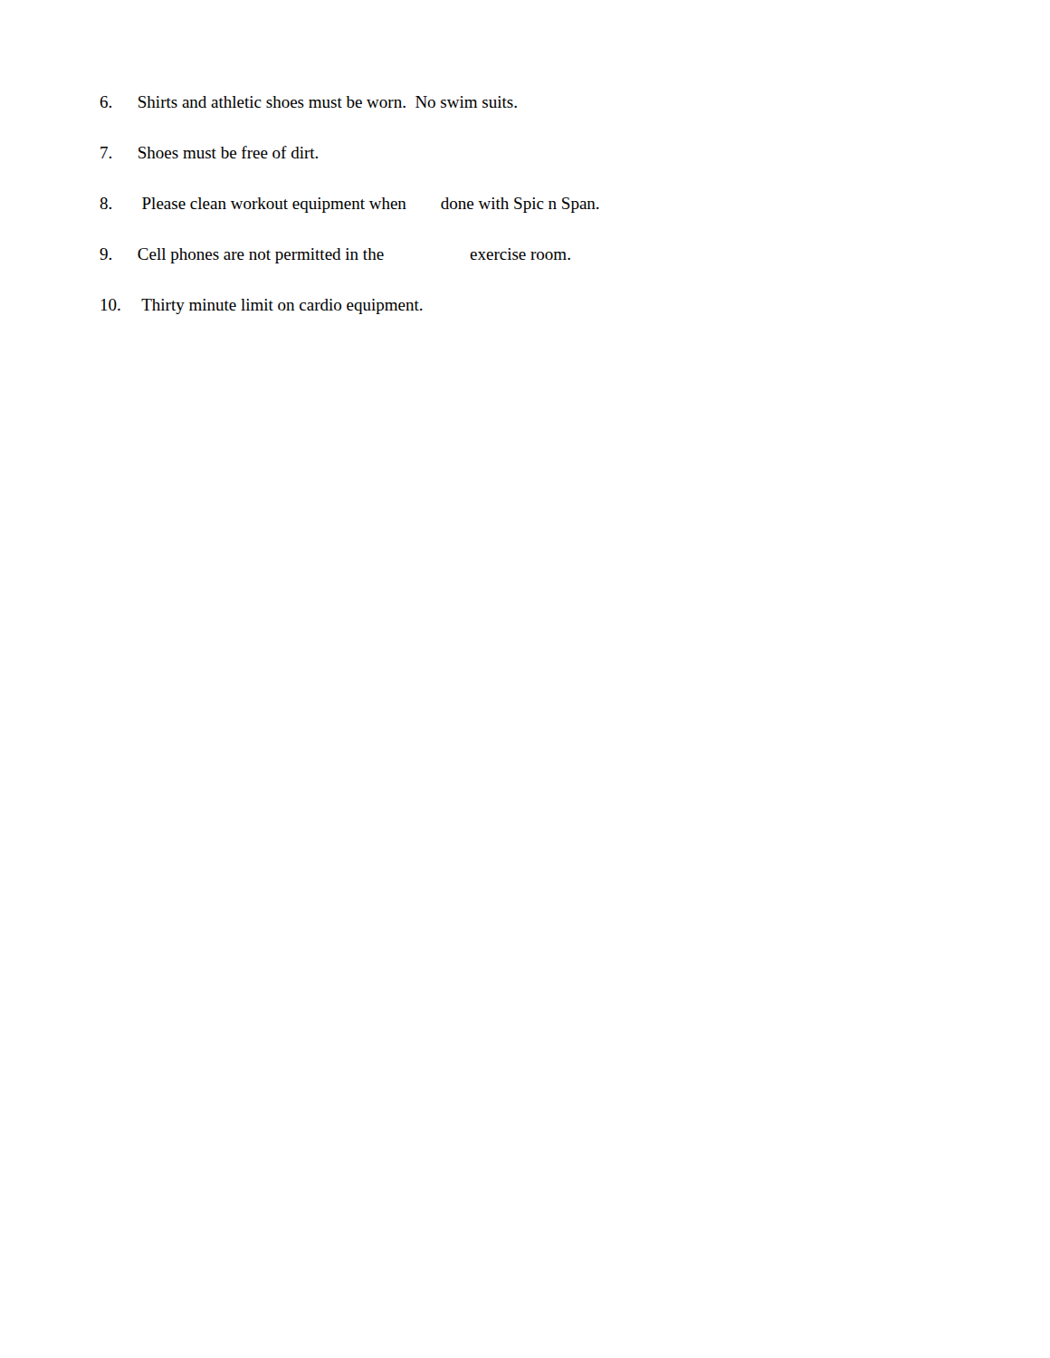6. Shirts and athletic shoes must be worn. No swim suits.
7. Shoes must be free of dirt.
8. Please clean workout equipment when done with Spic n Span.
9. Cell phones are not permitted in the exercise room.
10. Thirty minute limit on cardio equipment.